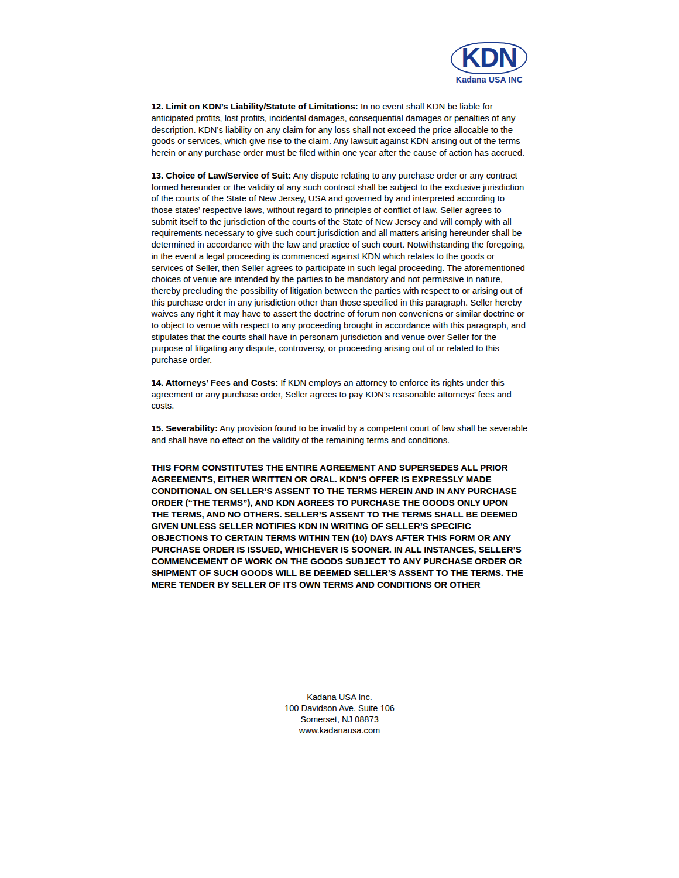KDN
Kadana USA INC
12. Limit on KDN’s Liability/Statute of Limitations: In no event shall KDN be liable for anticipated profits, lost profits, incidental damages, consequential damages or penalties of any description. KDN’s liability on any claim for any loss shall not exceed the price allocable to the goods or services, which give rise to the claim. Any lawsuit against KDN arising out of the terms herein or any purchase order must be filed within one year after the cause of action has accrued.
13. Choice of Law/Service of Suit: Any dispute relating to any purchase order or any contract formed hereunder or the validity of any such contract shall be subject to the exclusive jurisdiction of the courts of the State of New Jersey, USA and governed by and interpreted according to those states’ respective laws, without regard to principles of conflict of law. Seller agrees to submit itself to the jurisdiction of the courts of the State of New Jersey and will comply with all requirements necessary to give such court jurisdiction and all matters arising hereunder shall be determined in accordance with the law and practice of such court. Notwithstanding the foregoing, in the event a legal proceeding is commenced against KDN which relates to the goods or services of Seller, then Seller agrees to participate in such legal proceeding. The aforementioned choices of venue are intended by the parties to be mandatory and not permissive in nature, thereby precluding the possibility of litigation between the parties with respect to or arising out of this purchase order in any jurisdiction other than those specified in this paragraph. Seller hereby waives any right it may have to assert the doctrine of forum non conveniens or similar doctrine or to object to venue with respect to any proceeding brought in accordance with this paragraph, and stipulates that the courts shall have in personam jurisdiction and venue over Seller for the purpose of litigating any dispute, controversy, or proceeding arising out of or related to this purchase order.
14. Attorneys’ Fees and Costs: If KDN employs an attorney to enforce its rights under this agreement or any purchase order, Seller agrees to pay KDN’s reasonable attorneys’ fees and costs.
15. Severability: Any provision found to be invalid by a competent court of law shall be severable and shall have no effect on the validity of the remaining terms and conditions.
THIS FORM CONSTITUTES THE ENTIRE AGREEMENT AND SUPERSEDES ALL PRIOR AGREEMENTS, EITHER WRITTEN OR ORAL. KDN’S OFFER IS EXPRESSLY MADE CONDITIONAL ON SELLER’S ASSENT TO THE TERMS HEREIN AND IN ANY PURCHASE ORDER (“THE TERMS”), AND KDN AGREES TO PURCHASE THE GOODS ONLY UPON THE TERMS, AND NO OTHERS. SELLER’S ASSENT TO THE TERMS SHALL BE DEEMED GIVEN UNLESS SELLER NOTIFIES KDN IN WRITING OF SELLER’S SPECIFIC OBJECTIONS TO CERTAIN TERMS WITHIN TEN (10) DAYS AFTER THIS FORM OR ANY PURCHASE ORDER IS ISSUED, WHICHEVER IS SOONER. IN ALL INSTANCES, SELLER’S COMMENCEMENT OF WORK ON THE GOODS SUBJECT TO ANY PURCHASE ORDER OR SHIPMENT OF SUCH GOODS WILL BE DEEMED SELLER’S ASSENT TO THE TERMS. THE MERE TENDER BY SELLER OF ITS OWN TERMS AND CONDITIONS OR OTHER
Kadana USA Inc.
100 Davidson Ave. Suite 106
Somerset, NJ 08873
www.kadanausa.com